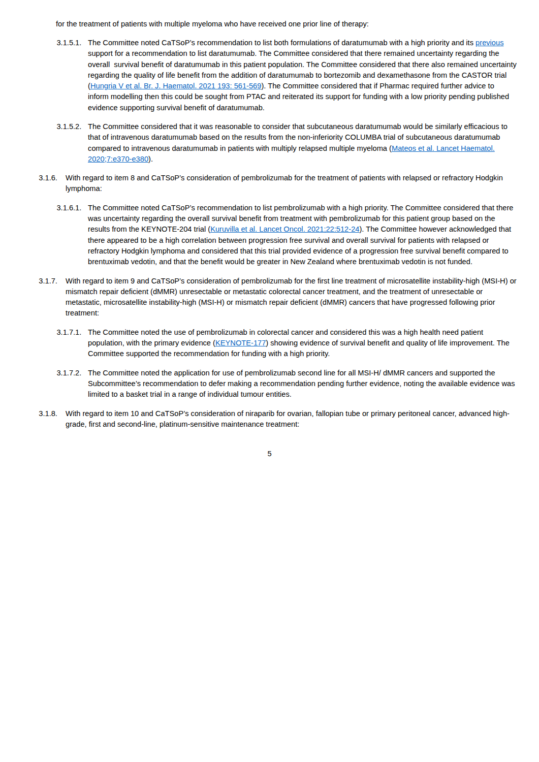for the treatment of patients with multiple myeloma who have received one prior line of therapy:
3.1.5.1. The Committee noted CaTSoP’s recommendation to list both formulations of daratumumab with a high priority and its previous support for a recommendation to list daratumumab. The Committee considered that there remained uncertainty regarding the overall survival benefit of daratumumab in this patient population. The Committee considered that there also remained uncertainty regarding the quality of life benefit from the addition of daratumumab to bortezomib and dexamethasone from the CASTOR trial (Hungria V et al. Br. J. Haematol. 2021 193: 561-569). The Committee considered that if Pharmac required further advice to inform modelling then this could be sought from PTAC and reiterated its support for funding with a low priority pending published evidence supporting survival benefit of daratumumab.
3.1.5.2. The Committee considered that it was reasonable to consider that subcutaneous daratumumab would be similarly efficacious to that of intravenous daratumumab based on the results from the non-inferiority COLUMBA trial of subcutaneous daratumumab compared to intravenous daratumumab in patients with multiply relapsed multiple myeloma (Mateos et al. Lancet Haematol. 2020;7:e370-e380).
3.1.6. With regard to item 8 and CaTSoP’s consideration of pembrolizumab for the treatment of patients with relapsed or refractory Hodgkin lymphoma:
3.1.6.1. The Committee noted CaTSoP’s recommendation to list pembrolizumab with a high priority. The Committee considered that there was uncertainty regarding the overall survival benefit from treatment with pembrolizumab for this patient group based on the results from the KEYNOTE-204 trial (Kuruvilla et al. Lancet Oncol. 2021;22:512-24). The Committee however acknowledged that there appeared to be a high correlation between progression free survival and overall survival for patients with relapsed or refractory Hodgkin lymphoma and considered that this trial provided evidence of a progression free survival benefit compared to brentuximab vedotin, and that the benefit would be greater in New Zealand where brentuximab vedotin is not funded.
3.1.7. With regard to item 9 and CaTSoP’s consideration of pembrolizumab for the first line treatment of microsatellite instability-high (MSI-H) or mismatch repair deficient (dMMR) unresectable or metastatic colorectal cancer treatment, and the treatment of unresectable or metastatic, microsatellite instability-high (MSI-H) or mismatch repair deficient (dMMR) cancers that have progressed following prior treatment:
3.1.7.1. The Committee noted the use of pembrolizumab in colorectal cancer and considered this was a high health need patient population, with the primary evidence (KEYNOTE-177) showing evidence of survival benefit and quality of life improvement. The Committee supported the recommendation for funding with a high priority.
3.1.7.2. The Committee noted the application for use of pembrolizumab second line for all MSI-H/ dMMR cancers and supported the Subcommittee’s recommendation to defer making a recommendation pending further evidence, noting the available evidence was limited to a basket trial in a range of individual tumour entities.
3.1.8. With regard to item 10 and CaTSoP’s consideration of niraparib for ovarian, fallopian tube or primary peritoneal cancer, advanced high-grade, first and second-line, platinum-sensitive maintenance treatment:
5